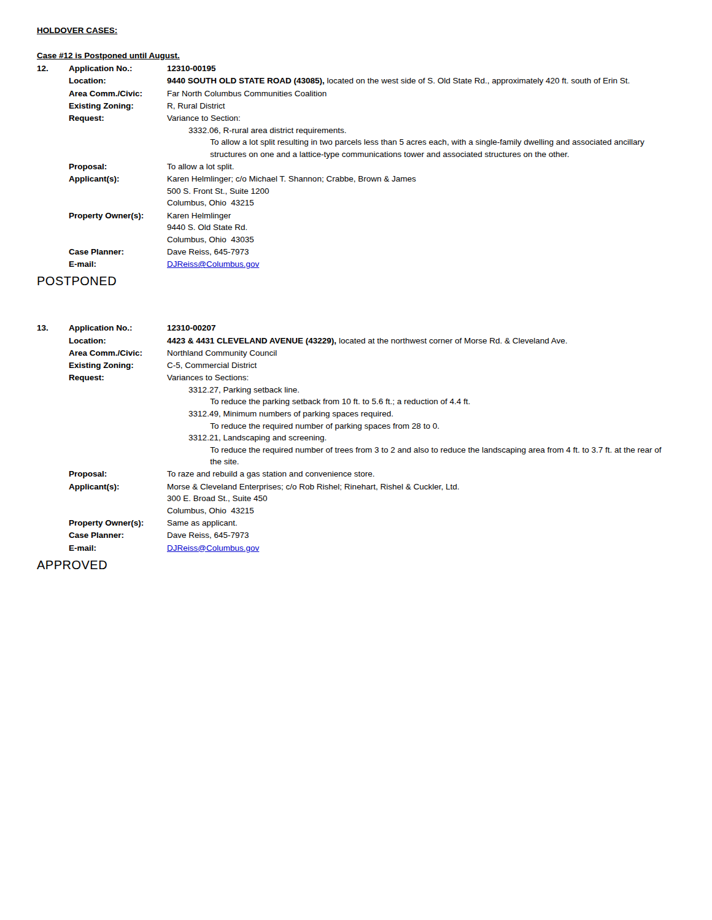HOLDOVER CASES:
Case #12 is Postponed until August.
| 12. | Application No.: | 12310-00195 |
| | Location: | 9440 SOUTH OLD STATE ROAD (43085), located on the west side of S. Old State Rd., approximately 420 ft. south of Erin St. |
| | Area Comm./Civic: | Far North Columbus Communities Coalition |
| | Existing Zoning: | R, Rural District |
| | Request: | Variance to Section: 3332.06, R-rural area district requirements. To allow a lot split resulting in two parcels less than 5 acres each, with a single-family dwelling and associated ancillary structures on one and a lattice-type communications tower and associated structures on the other. |
| | Proposal: | To allow a lot split. |
| | Applicant(s): | Karen Helmlinger; c/o Michael T. Shannon; Crabbe, Brown & James 500 S. Front St., Suite 1200 Columbus, Ohio 43215 |
| | Property Owner(s): | Karen Helmlinger 9440 S. Old State Rd. Columbus, Ohio 43035 |
| | Case Planner: | Dave Reiss, 645-7973 |
| | E-mail: | DJReiss@Columbus.gov |
POSTPONED
| 13. | Application No.: | 12310-00207 |
| | Location: | 4423 & 4431 CLEVELAND AVENUE (43229), located at the northwest corner of Morse Rd. & Cleveland Ave. |
| | Area Comm./Civic: | Northland Community Council |
| | Existing Zoning: | C-5, Commercial District |
| | Request: | Variances to Sections: 3312.27, Parking setback line. To reduce the parking setback from 10 ft. to 5.6 ft.; a reduction of 4.4 ft. 3312.49, Minimum numbers of parking spaces required. To reduce the required number of parking spaces from 28 to 0. 3312.21, Landscaping and screening. To reduce the required number of trees from 3 to 2 and also to reduce the landscaping area from 4 ft. to 3.7 ft. at the rear of the site. |
| | Proposal: | To raze and rebuild a gas station and convenience store. |
| | Applicant(s): | Morse & Cleveland Enterprises; c/o Rob Rishel; Rinehart, Rishel & Cuckler, Ltd. 300 E. Broad St., Suite 450 Columbus, Ohio 43215 |
| | Property Owner(s): | Same as applicant. |
| | Case Planner: | Dave Reiss, 645-7973 |
| | E-mail: | DJReiss@Columbus.gov |
APPROVED